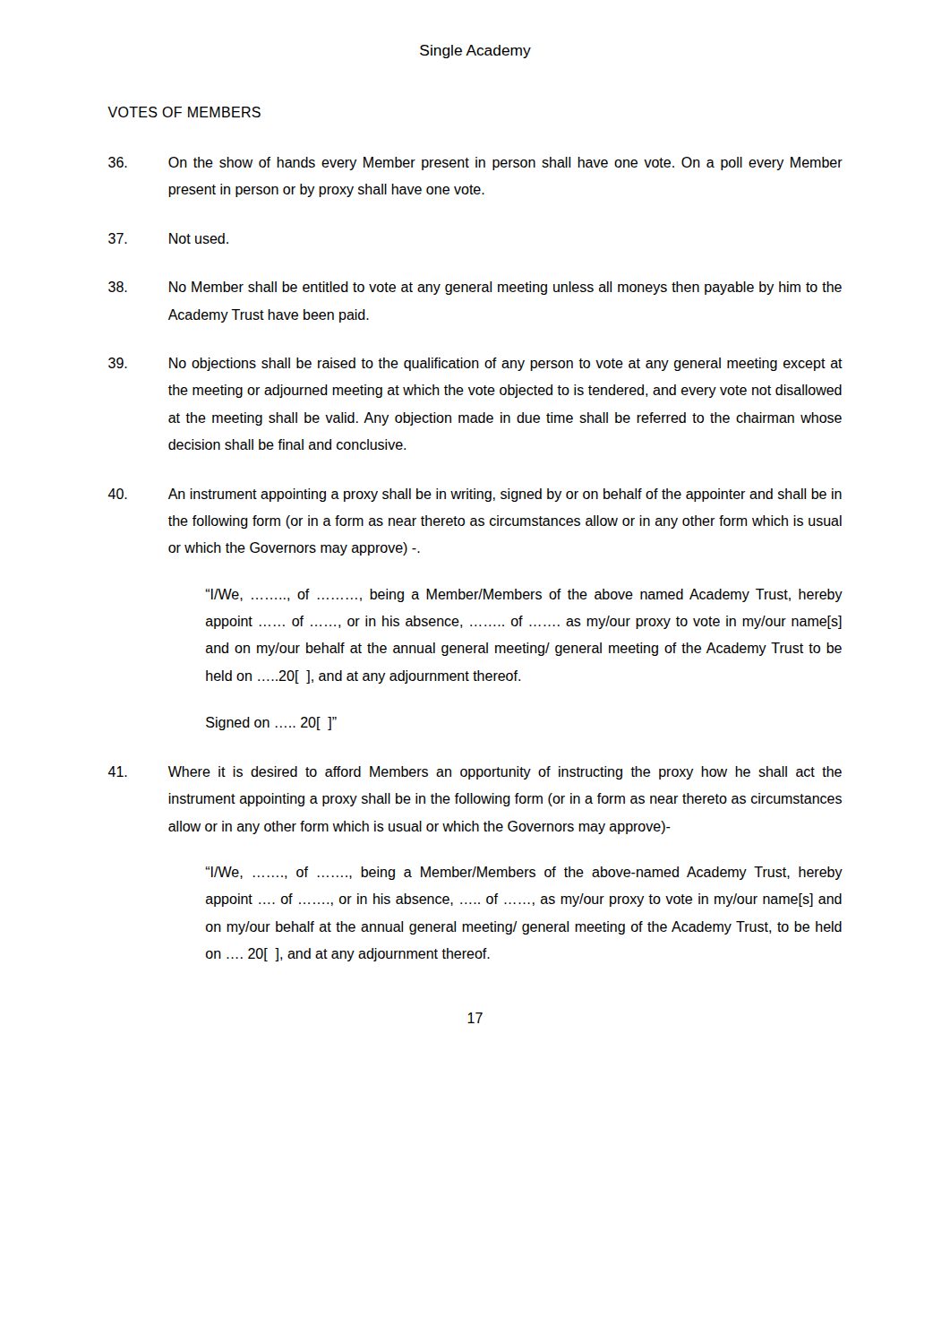Single Academy
Votes of Members
36. On the show of hands every Member present in person shall have one vote. On a poll every Member present in person or by proxy shall have one vote.
37. Not used.
38. No Member shall be entitled to vote at any general meeting unless all moneys then payable by him to the Academy Trust have been paid.
39. No objections shall be raised to the qualification of any person to vote at any general meeting except at the meeting or adjourned meeting at which the vote objected to is tendered, and every vote not disallowed at the meeting shall be valid. Any objection made in due time shall be referred to the chairman whose decision shall be final and conclusive.
40. An instrument appointing a proxy shall be in writing, signed by or on behalf of the appointer and shall be in the following form (or in a form as near thereto as circumstances allow or in any other form which is usual or which the Governors may approve) -.
“I/We, …….., of ………, being a Member/Members of the above named Academy Trust, hereby appoint …… of ……, or in his absence, …….. of ……. as my/our proxy to vote in my/our name[s] and on my/our behalf at the annual general meeting/ general meeting of the Academy Trust to be held on …..20[ ], and at any adjournment thereof.
Signed on ….. 20[ ]”
41. Where it is desired to afford Members an opportunity of instructing the proxy how he shall act the instrument appointing a proxy shall be in the following form (or in a form as near thereto as circumstances allow or in any other form which is usual or which the Governors may approve)-
“I/We, ……., of ……., being a Member/Members of the above-named Academy Trust, hereby appoint …. of ……., or in his absence, ….. of ……, as my/our proxy to vote in my/our name[s] and on my/our behalf at the annual general meeting/ general meeting of the Academy Trust, to be held on …. 20[ ], and at any adjournment thereof.
17